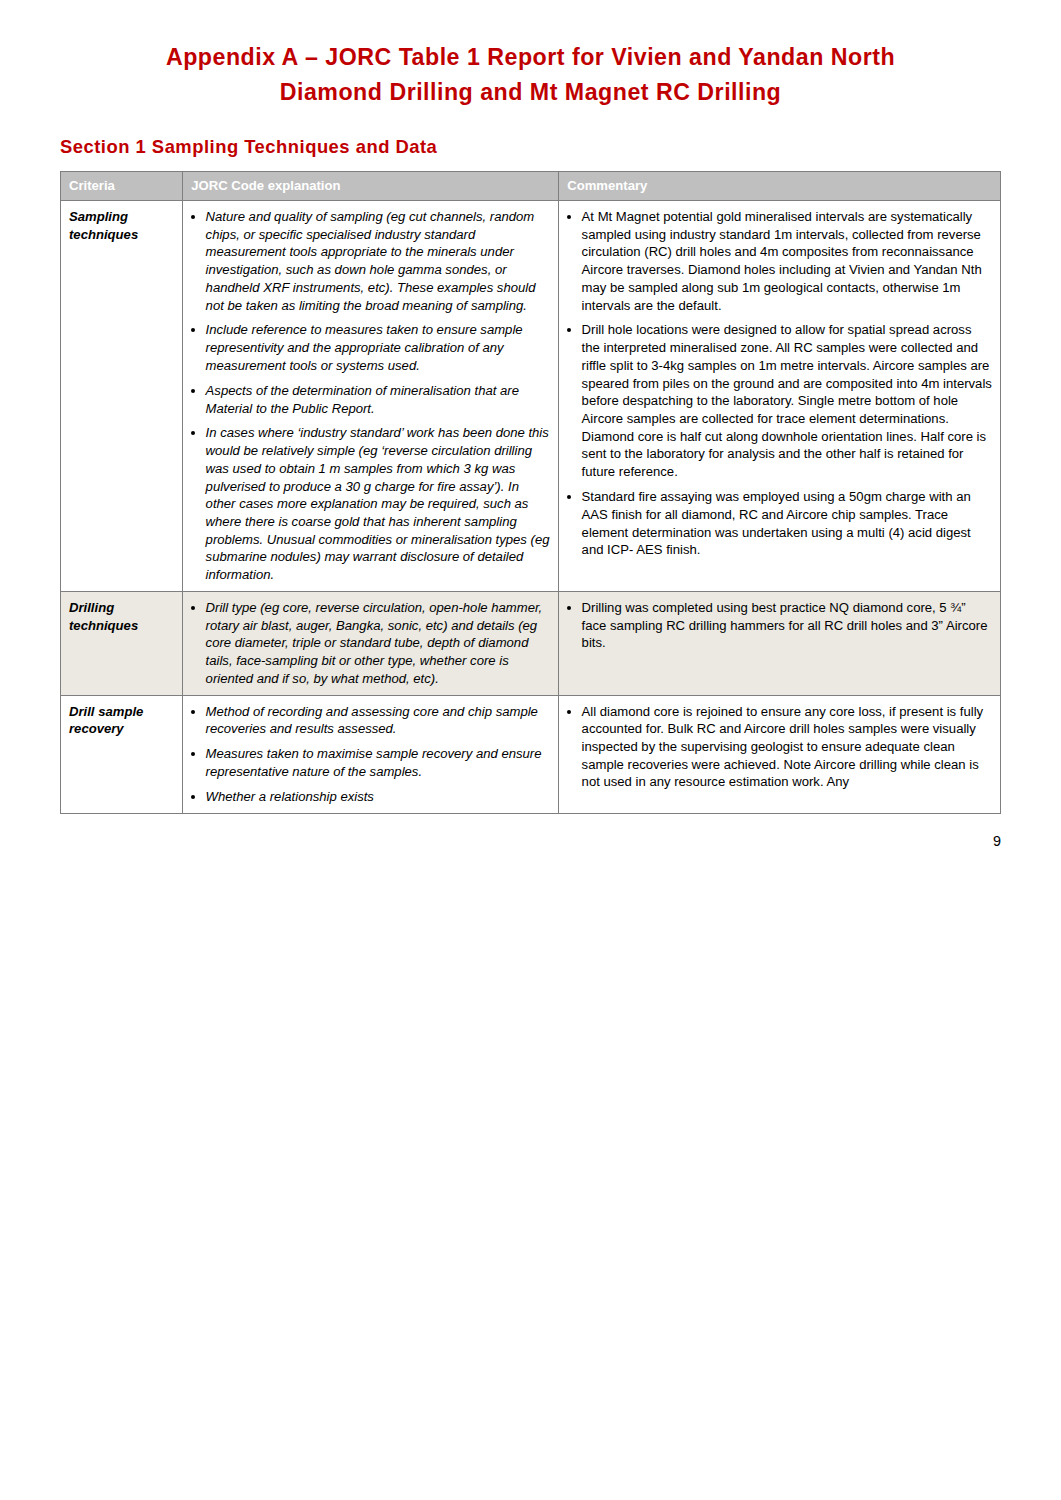Appendix A – JORC Table 1 Report for Vivien and Yandan North
Diamond Drilling and Mt Magnet RC Drilling
Section 1 Sampling Techniques and Data
| Criteria | JORC Code explanation | Commentary |
| --- | --- | --- |
| Sampling techniques | Nature and quality of sampling (eg cut channels, random chips, or specific specialised industry standard measurement tools appropriate to the minerals under investigation, such as down hole gamma sondes, or handheld XRF instruments, etc). These examples should not be taken as limiting the broad meaning of sampling. Include reference to measures taken to ensure sample representivity and the appropriate calibration of any measurement tools or systems used. Aspects of the determination of mineralisation that are Material to the Public Report. In cases where ‘industry standard’ work has been done this would be relatively simple (eg ‘reverse circulation drilling was used to obtain 1 m samples from which 3 kg was pulverised to produce a 30 g charge for fire assay’). In other cases more explanation may be required, such as where there is coarse gold that has inherent sampling problems. Unusual commodities or mineralisation types (eg submarine nodules) may warrant disclosure of detailed information. | At Mt Magnet potential gold mineralised intervals are systematically sampled using industry standard 1m intervals, collected from reverse circulation (RC) drill holes and 4m composites from reconnaissance Aircore traverses. Diamond holes including at Vivien and Yandan Nth may be sampled along sub 1m geological contacts, otherwise 1m intervals are the default. Drill hole locations were designed to allow for spatial spread across the interpreted mineralised zone. All RC samples were collected and riffle split to 3-4kg samples on 1m metre intervals. Aircore samples are speared from piles on the ground and are composited into 4m intervals before despatching to the laboratory. Single metre bottom of hole Aircore samples are collected for trace element determinations. Diamond core is half cut along downhole orientation lines. Half core is sent to the laboratory for analysis and the other half is retained for future reference. Standard fire assaying was employed using a 50gm charge with an AAS finish for all diamond, RC and Aircore chip samples. Trace element determination was undertaken using a multi (4) acid digest and ICP- AES finish. |
| Drilling techniques | Drill type (eg core, reverse circulation, open-hole hammer, rotary air blast, auger, Bangka, sonic, etc) and details (eg core diameter, triple or standard tube, depth of diamond tails, face-sampling bit or other type, whether core is oriented and if so, by what method, etc). | Drilling was completed using best practice NQ diamond core, 5 ¾” face sampling RC drilling hammers for all RC drill holes and 3” Aircore bits. |
| Drill sample recovery | Method of recording and assessing core and chip sample recoveries and results assessed. Measures taken to maximise sample recovery and ensure representative nature of the samples. Whether a relationship exists | All diamond core is rejoined to ensure any core loss, if present is fully accounted for. Bulk RC and Aircore drill holes samples were visually inspected by the supervising geologist to ensure adequate clean sample recoveries were achieved. Note Aircore drilling while clean is not used in any resource estimation work. Any |
9